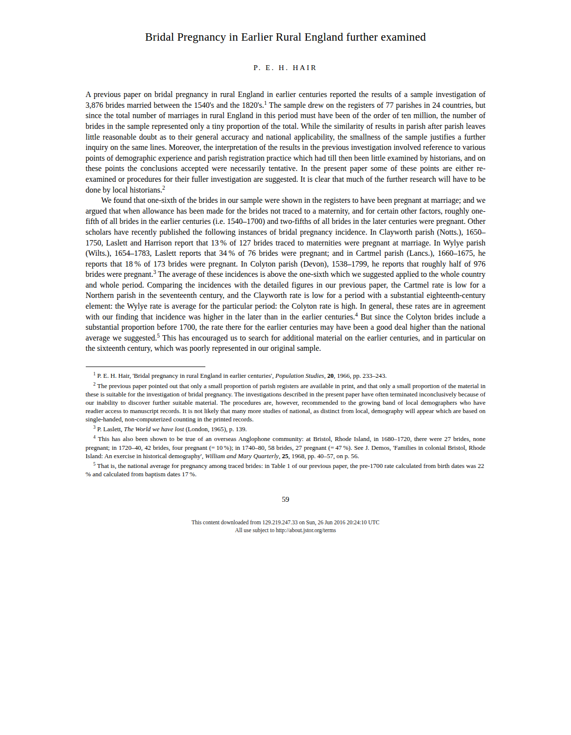Bridal Pregnancy in Earlier Rural England further examined
P. E. H. Hair
A previous paper on bridal pregnancy in rural England in earlier centuries reported the results of a sample investigation of 3,876 brides married between the 1540's and the 1820's.1 The sample drew on the registers of 77 parishes in 24 countries, but since the total number of marriages in rural England in this period must have been of the order of ten million, the number of brides in the sample represented only a tiny proportion of the total. While the similarity of results in parish after parish leaves little reasonable doubt as to their general accuracy and national applicability, the smallness of the sample justifies a further inquiry on the same lines. Moreover, the interpretation of the results in the previous investigation involved reference to various points of demographic experience and parish registration practice which had till then been little examined by historians, and on these points the conclusions accepted were necessarily tentative. In the present paper some of these points are either re-examined or procedures for their fuller investigation are suggested. It is clear that much of the further research will have to be done by local historians.2
We found that one-sixth of the brides in our sample were shown in the registers to have been pregnant at marriage; and we argued that when allowance has been made for the brides not traced to a maternity, and for certain other factors, roughly one-fifth of all brides in the earlier centuries (i.e. 1540–1700) and two-fifths of all brides in the later centuries were pregnant. Other scholars have recently published the following instances of bridal pregnancy incidence. In Clayworth parish (Notts.), 1650–1750, Laslett and Harrison report that 13 % of 127 brides traced to maternities were pregnant at marriage. In Wylye parish (Wilts.), 1654–1783, Laslett reports that 34 % of 76 brides were pregnant; and in Cartmel parish (Lancs.), 1660–1675, he reports that 18 % of 173 brides were pregnant. In Colyton parish (Devon), 1538–1799, he reports that roughly half of 976 brides were pregnant.3 The average of these incidences is above the one-sixth which we suggested applied to the whole country and whole period. Comparing the incidences with the detailed figures in our previous paper, the Cartmel rate is low for a Northern parish in the seventeenth century, and the Clayworth rate is low for a period with a substantial eighteenth-century element: the Wylye rate is average for the particular period: the Colyton rate is high. In general, these rates are in agreement with our finding that incidence was higher in the later than in the earlier centuries.4 But since the Colyton brides include a substantial proportion before 1700, the rate there for the earlier centuries may have been a good deal higher than the national average we suggested.5 This has encouraged us to search for additional material on the earlier centuries, and in particular on the sixteenth century, which was poorly represented in our original sample.
1 P. E. H. Hair, 'Bridal pregnancy in rural England in earlier centuries', Population Studies, 20, 1966, pp. 233–243.
2 The previous paper pointed out that only a small proportion of parish registers are available in print, and that only a small proportion of the material in these is suitable for the investigation of bridal pregnancy. The investigations described in the present paper have often terminated inconclusively because of our inability to discover further suitable material. The procedures are, however, recommended to the growing band of local demographers who have readier access to manuscript records. It is not likely that many more studies of national, as distinct from local, demography will appear which are based on single-handed, non-computerized counting in the printed records.
3 P. Laslett, The World we have lost (London, 1965), p. 139.
4 This has also been shown to be true of an overseas Anglophone community: at Bristol, Rhode Island, in 1680–1720, there were 27 brides, none pregnant; in 1720–40, 42 brides, four pregnant (= 10 %); in 1740–80, 58 brides, 27 pregnant (= 47 %). See J. Demos, 'Families in colonial Bristol, Rhode Island: An exercise in historical demography', William and Mary Quarterly, 25, 1968, pp. 40–57, on p. 56.
5 That is, the national average for pregnancy among traced brides: in Table 1 of our previous paper, the pre-1700 rate calculated from birth dates was 22 % and calculated from baptism dates 17 %.
59
This content downloaded from 129.219.247.33 on Sun, 26 Jun 2016 20:24:10 UTC
All use subject to http://about.jstor.org/terms